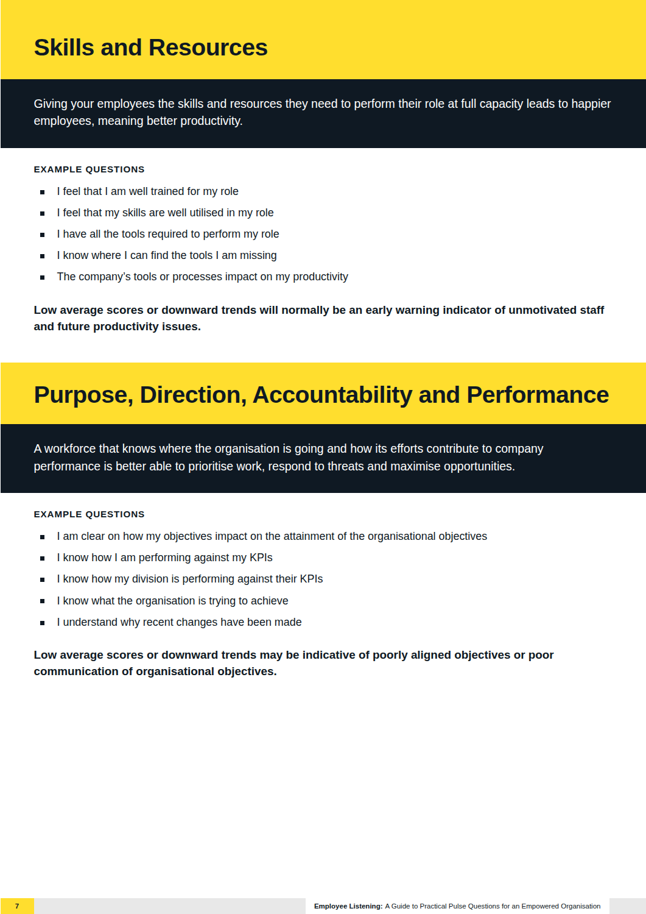Skills and Resources
Giving your employees the skills and resources they need to perform their role at full capacity leads to happier employees, meaning better productivity.
Example Questions
I feel that I am well trained for my role
I feel that my skills are well utilised in my role
I have all the tools required to perform my role
I know where I can find the tools I am missing
The company’s tools or processes impact on my productivity
Low average scores or downward trends will normally be an early warning indicator of unmotivated staff and future productivity issues.
Purpose, Direction, Accountability and Performance
A workforce that knows where the organisation is going and how its efforts contribute to company performance is better able to prioritise work, respond to threats and maximise opportunities.
Example Questions
I am clear on how my objectives impact on the attainment of the organisational objectives
I know how I am performing against my KPIs
I know how my division is performing against their KPIs
I know what the organisation is trying to achieve
I understand why recent changes have been made
Low average scores or downward trends may be indicative of poorly aligned objectives or poor communication of organisational objectives.
7
Employee Listening: A Guide to Practical Pulse Questions for an Empowered Organisation